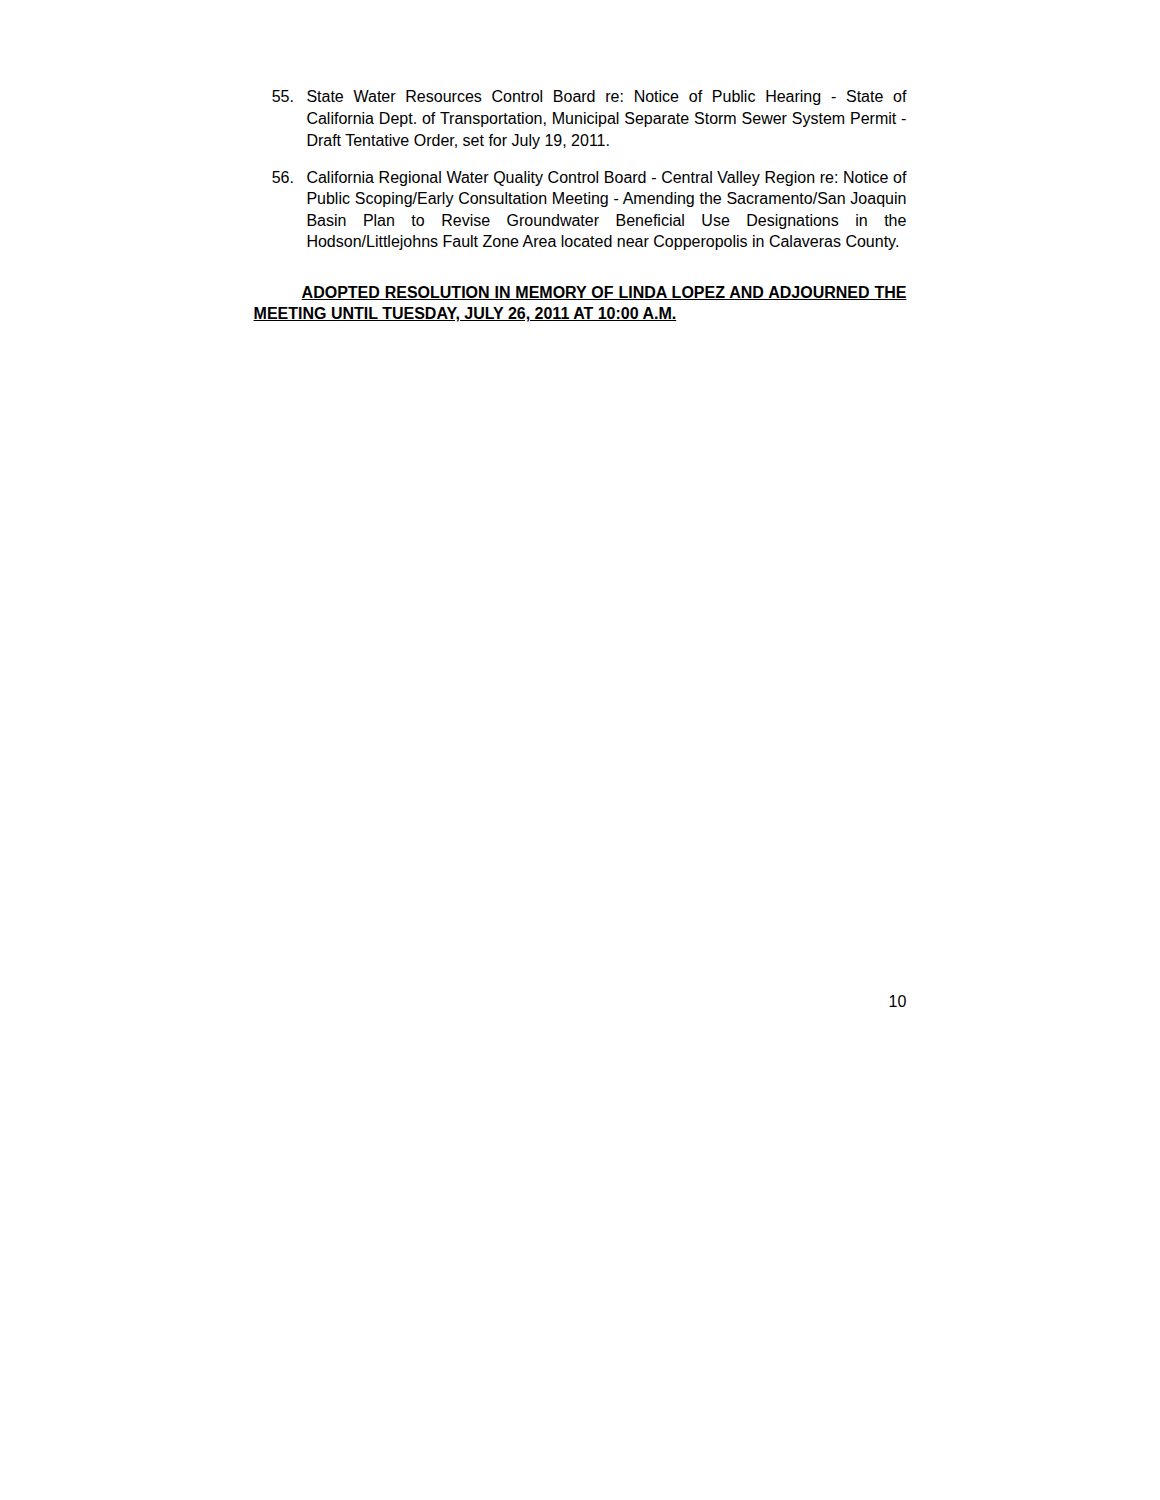55. State Water Resources Control Board re: Notice of Public Hearing - State of California Dept. of Transportation, Municipal Separate Storm Sewer System Permit - Draft Tentative Order, set for July 19, 2011.
56. California Regional Water Quality Control Board - Central Valley Region re: Notice of Public Scoping/Early Consultation Meeting - Amending the Sacramento/San Joaquin Basin Plan to Revise Groundwater Beneficial Use Designations in the Hodson/Littlejohns Fault Zone Area located near Copperopolis in Calaveras County.
ADOPTED RESOLUTION IN MEMORY OF LINDA LOPEZ AND ADJOURNED THE MEETING UNTIL TUESDAY, JULY 26, 2011 AT 10:00 A.M.
10